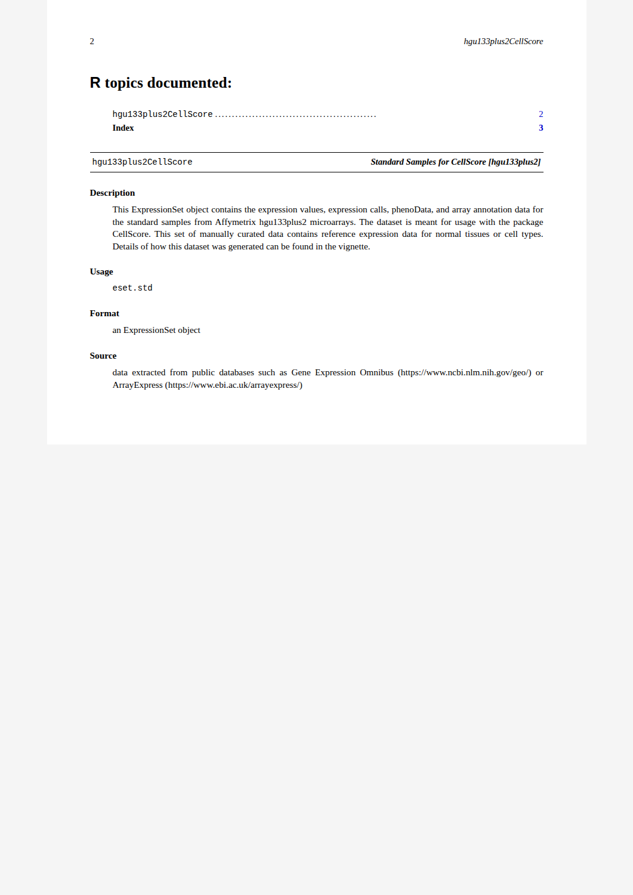2 hgu133plus2CellScore
R topics documented:
hgu133plus2CellScore ................................................ 2
Index 3
hgu133plus2CellScore Standard Samples for CellScore [hgu133plus2]
Description
This ExpressionSet object contains the expression values, expression calls, phenoData, and array annotation data for the standard samples from Affymetrix hgu133plus2 microarrays. The dataset is meant for usage with the package CellScore. This set of manually curated data contains reference expression data for normal tissues or cell types. Details of how this dataset was generated can be found in the vignette.
Usage
eset.std
Format
an ExpressionSet object
Source
data extracted from public databases such as Gene Expression Omnibus (https://www.ncbi.nlm.nih.gov/geo/) or ArrayExpress (https://www.ebi.ac.uk/arrayexpress/)